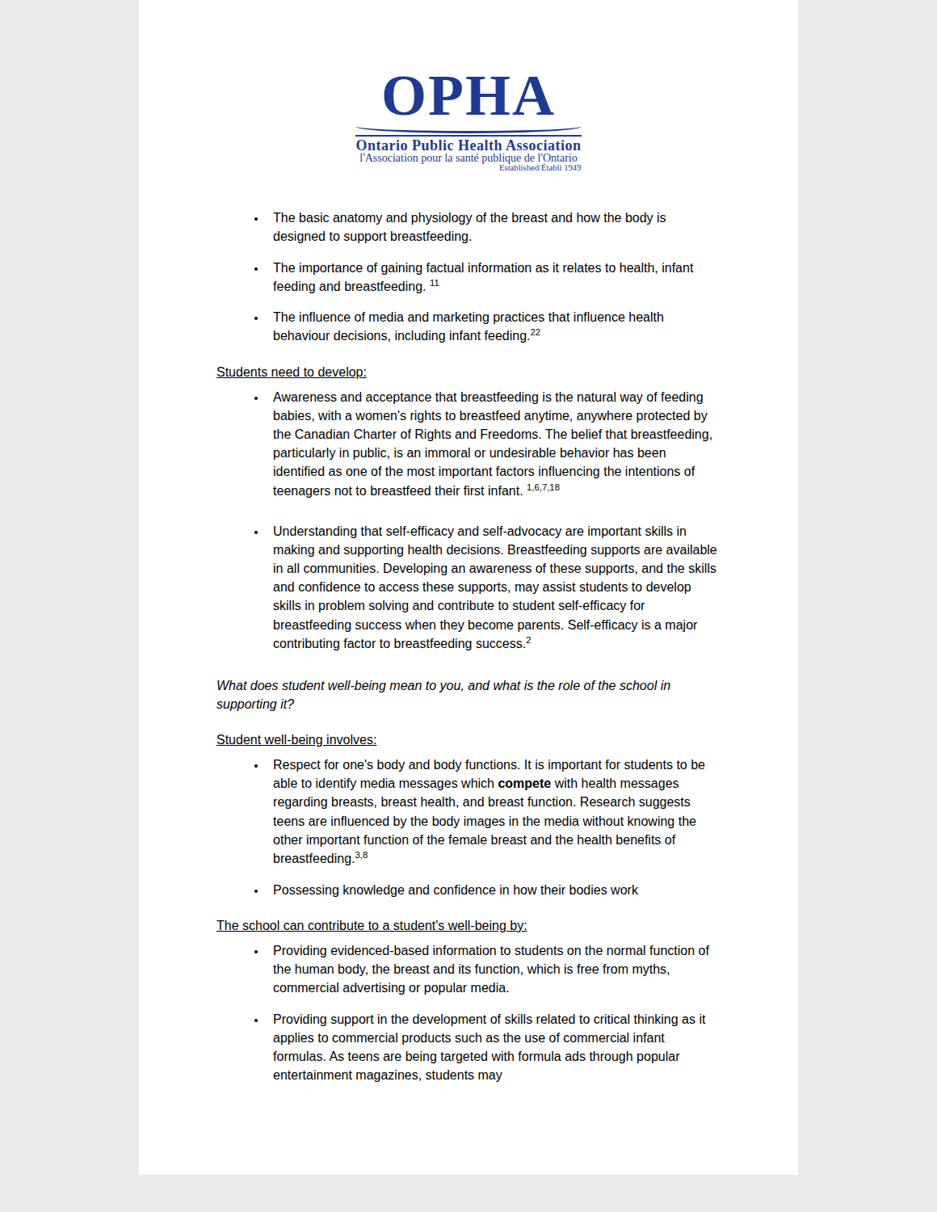OPHA
Ontario Public Health Association
l'Association pour la santé publique de l'Ontario
Established/Établi 1949
The basic anatomy and physiology of the breast and how the body is designed to support breastfeeding.
The importance of gaining factual information as it relates to health, infant feeding and breastfeeding. 11
The influence of media and marketing practices that influence health behaviour decisions, including infant feeding.22
Students need to develop:
Awareness and acceptance that breastfeeding is the natural way of feeding babies, with a women's rights to breastfeed anytime, anywhere protected by the Canadian Charter of Rights and Freedoms. The belief that breastfeeding, particularly in public, is an immoral or undesirable behavior has been identified as one of the most important factors influencing the intentions of teenagers not to breastfeed their first infant. 1,6,7,18
Understanding that self-efficacy and self-advocacy are important skills in making and supporting health decisions. Breastfeeding supports are available in all communities. Developing an awareness of these supports, and the skills and confidence to access these supports, may assist students to develop skills in problem solving and contribute to student self-efficacy for breastfeeding success when they become parents. Self-efficacy is a major contributing factor to breastfeeding success.2
What does student well-being mean to you, and what is the role of the school in supporting it?
Student well-being involves:
Respect for one's body and body functions. It is important for students to be able to identify media messages which compete with health messages regarding breasts, breast health, and breast function. Research suggests teens are influenced by the body images in the media without knowing the other important function of the female breast and the health benefits of breastfeeding.3,8
Possessing knowledge and confidence in how their bodies work
The school can contribute to a student's well-being by:
Providing evidenced-based information to students on the normal function of the human body, the breast and its function, which is free from myths, commercial advertising or popular media.
Providing support in the development of skills related to critical thinking as it applies to commercial products such as the use of commercial infant formulas. As teens are being targeted with formula ads through popular entertainment magazines, students may